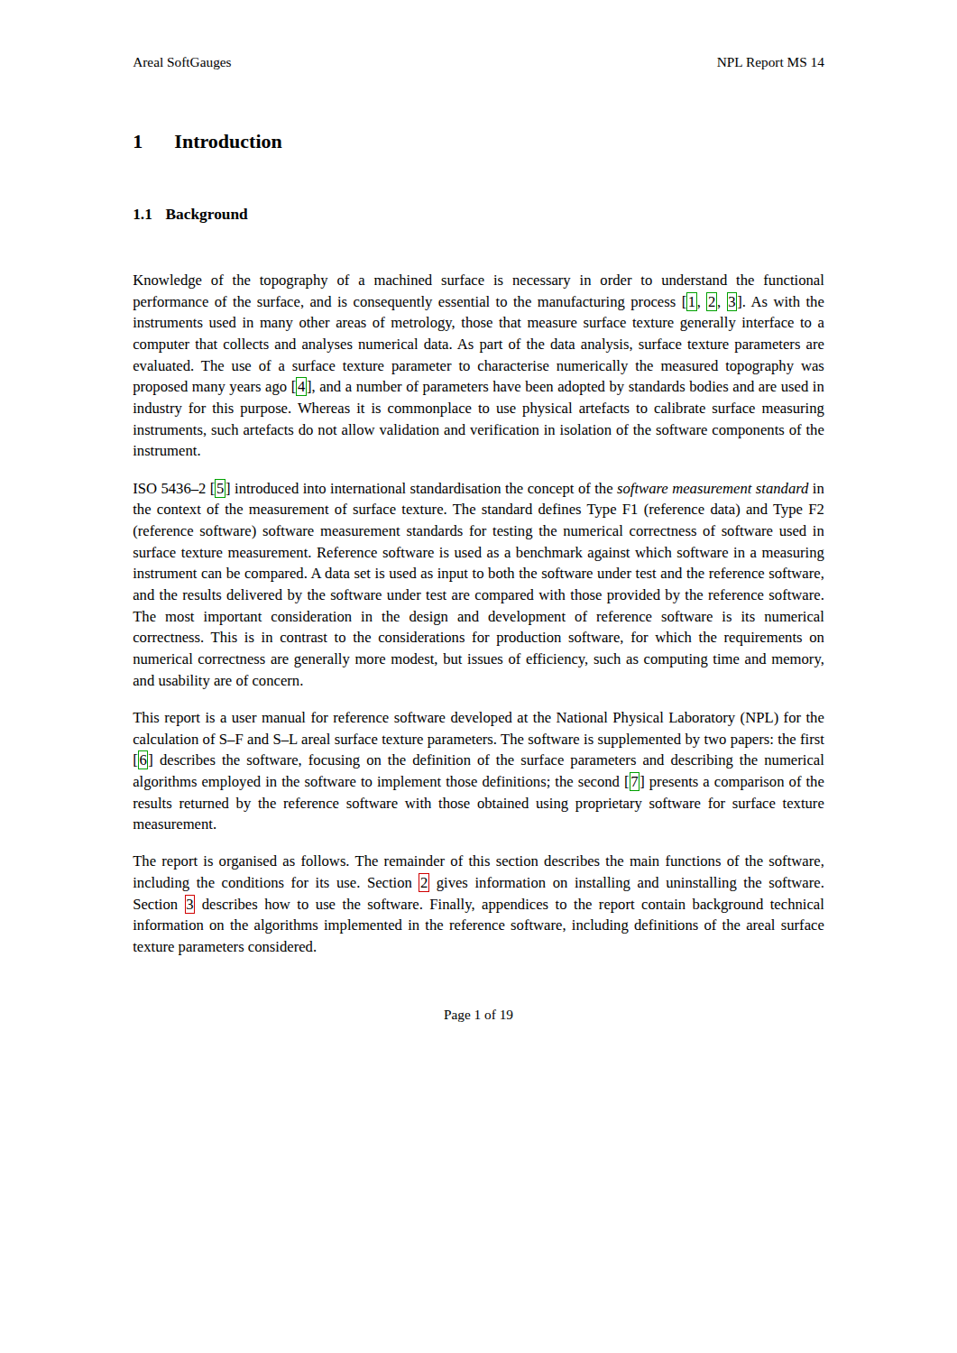Areal SoftGauges
NPL Report MS 14
1 Introduction
1.1 Background
Knowledge of the topography of a machined surface is necessary in order to understand the functional performance of the surface, and is consequently essential to the manufacturing process [1, 2, 3]. As with the instruments used in many other areas of metrology, those that measure surface texture generally interface to a computer that collects and analyses numerical data. As part of the data analysis, surface texture parameters are evaluated. The use of a surface texture parameter to characterise numerically the measured topography was proposed many years ago [4], and a number of parameters have been adopted by standards bodies and are used in industry for this purpose. Whereas it is commonplace to use physical artefacts to calibrate surface measuring instruments, such artefacts do not allow validation and verification in isolation of the software components of the instrument.
ISO 5436–2 [5] introduced into international standardisation the concept of the software measurement standard in the context of the measurement of surface texture. The standard defines Type F1 (reference data) and Type F2 (reference software) software measurement standards for testing the numerical correctness of software used in surface texture measurement. Reference software is used as a benchmark against which software in a measuring instrument can be compared. A data set is used as input to both the software under test and the reference software, and the results delivered by the software under test are compared with those provided by the reference software. The most important consideration in the design and development of reference software is its numerical correctness. This is in contrast to the considerations for production software, for which the requirements on numerical correctness are generally more modest, but issues of efficiency, such as computing time and memory, and usability are of concern.
This report is a user manual for reference software developed at the National Physical Laboratory (NPL) for the calculation of S–F and S–L areal surface texture parameters. The software is supplemented by two papers: the first [6] describes the software, focusing on the definition of the surface parameters and describing the numerical algorithms employed in the software to implement those definitions; the second [7] presents a comparison of the results returned by the reference software with those obtained using proprietary software for surface texture measurement.
The report is organised as follows. The remainder of this section describes the main functions of the software, including the conditions for its use. Section 2 gives information on installing and uninstalling the software. Section 3 describes how to use the software. Finally, appendices to the report contain background technical information on the algorithms implemented in the reference software, including definitions of the areal surface texture parameters considered.
Page 1 of 19